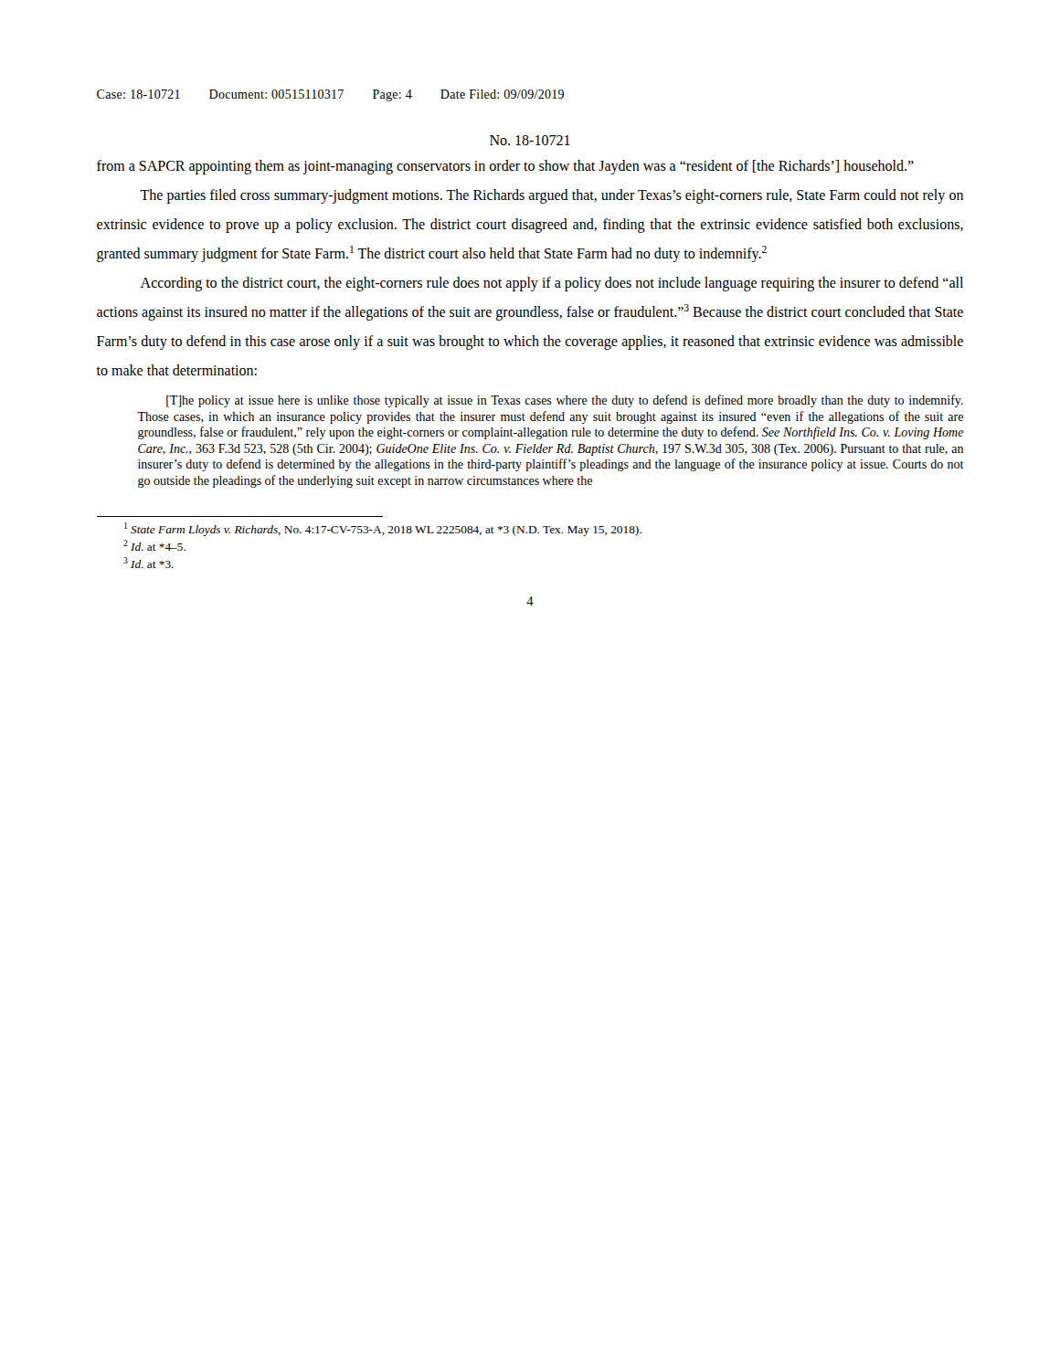Case: 18-10721 Document: 00515110317 Page: 4 Date Filed: 09/09/2019
No. 18-10721
from a SAPCR appointing them as joint-managing conservators in order to show that Jayden was a “resident of [the Richards’] household.”
The parties filed cross summary-judgment motions. The Richards argued that, under Texas’s eight-corners rule, State Farm could not rely on extrinsic evidence to prove up a policy exclusion. The district court disagreed and, finding that the extrinsic evidence satisfied both exclusions, granted summary judgment for State Farm.1 The district court also held that State Farm had no duty to indemnify.2
According to the district court, the eight-corners rule does not apply if a policy does not include language requiring the insurer to defend “all actions against its insured no matter if the allegations of the suit are groundless, false or fraudulent.”3 Because the district court concluded that State Farm’s duty to defend in this case arose only if a suit was brought to which the coverage applies, it reasoned that extrinsic evidence was admissible to make that determination:
[T]he policy at issue here is unlike those typically at issue in Texas cases where the duty to defend is defined more broadly than the duty to indemnify. Those cases, in which an insurance policy provides that the insurer must defend any suit brought against its insured “even if the allegations of the suit are groundless, false or fraudulent,” rely upon the eight-corners or complaint-allegation rule to determine the duty to defend. See Northfield Ins. Co. v. Loving Home Care, Inc., 363 F.3d 523, 528 (5th Cir. 2004); GuideOne Elite Ins. Co. v. Fielder Rd. Baptist Church, 197 S.W.3d 305, 308 (Tex. 2006). Pursuant to that rule, an insurer’s duty to defend is determined by the allegations in the third-party plaintiff’s pleadings and the language of the insurance policy at issue. Courts do not go outside the pleadings of the underlying suit except in narrow circumstances where the
1 State Farm Lloyds v. Richards, No. 4:17-CV-753-A, 2018 WL 2225084, at *3 (N.D. Tex. May 15, 2018).
2 Id. at *4–5.
3 Id. at *3.
4